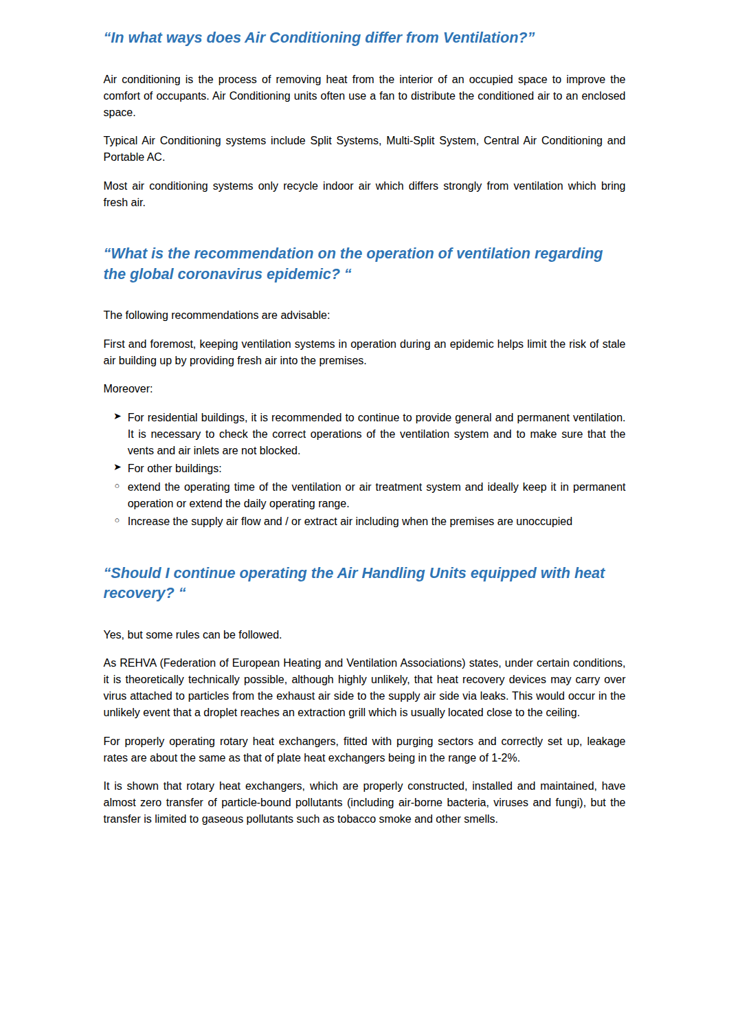“In what ways does Air Conditioning differ from Ventilation?”
Air conditioning is the process of removing heat from the interior of an occupied space to improve the comfort of occupants. Air Conditioning units often use a fan to distribute the conditioned air to an enclosed space.
Typical Air Conditioning systems include Split Systems, Multi-Split System, Central Air Conditioning and Portable AC.
Most air conditioning systems only recycle indoor air which differs strongly from ventilation which bring fresh air.
“What is the recommendation on the operation of ventilation regarding the global coronavirus epidemic? “
The following recommendations are advisable:
First and foremost, keeping ventilation systems in operation during an epidemic helps limit the risk of stale air building up by providing fresh air into the premises.
Moreover:
For residential buildings, it is recommended to continue to provide general and permanent ventilation. It is necessary to check the correct operations of the ventilation system and to make sure that the vents and air inlets are not blocked.
For other buildings:
extend the operating time of the ventilation or air treatment system and ideally keep it in permanent operation or extend the daily operating range.
Increase the supply air flow and / or extract air including when the premises are unoccupied
“Should I continue operating the Air Handling Units equipped with heat recovery? “
Yes, but some rules can be followed.
As REHVA (Federation of European Heating and Ventilation Associations) states, under certain conditions, it is theoretically technically possible, although highly unlikely, that heat recovery devices may carry over virus attached to particles from the exhaust air side to the supply air side via leaks. This would occur in the unlikely event that a droplet reaches an extraction grill which is usually located close to the ceiling.
For properly operating rotary heat exchangers, fitted with purging sectors and correctly set up, leakage rates are about the same as that of plate heat exchangers being in the range of 1-2%.
It is shown that rotary heat exchangers, which are properly constructed, installed and maintained, have almost zero transfer of particle-bound pollutants (including air-borne bacteria, viruses and fungi), but the transfer is limited to gaseous pollutants such as tobacco smoke and other smells.